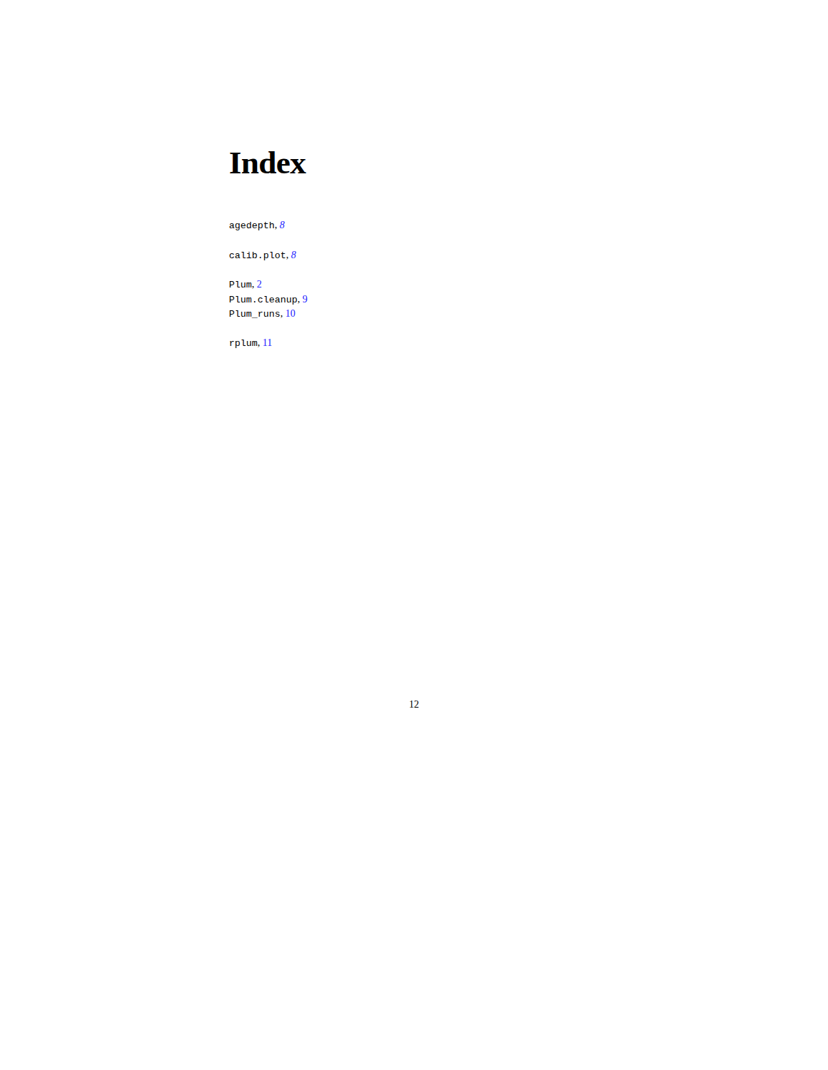Index
agedepth, 8
calib.plot, 8
Plum, 2
Plum.cleanup, 9
Plum_runs, 10
rplum, 11
12